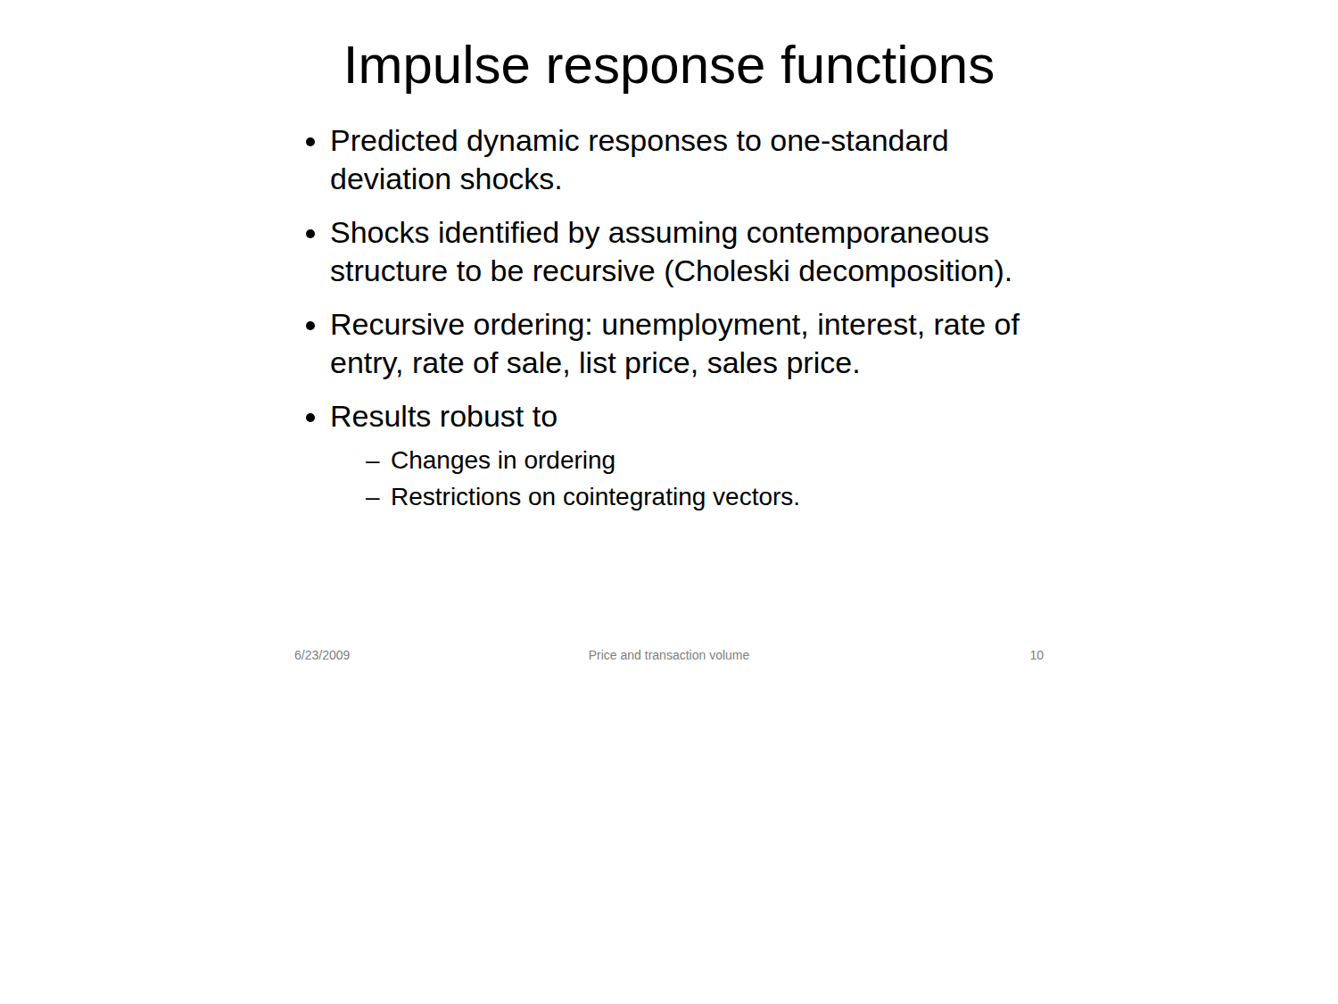Impulse response functions
Predicted dynamic responses to one-standard deviation shocks.
Shocks identified by assuming contemporaneous structure to be recursive (Choleski decomposition).
Recursive ordering: unemployment, interest, rate of entry, rate of sale, list price, sales price.
Results robust to
Changes in ordering
Restrictions on cointegrating vectors.
6/23/2009
Price and transaction volume
10